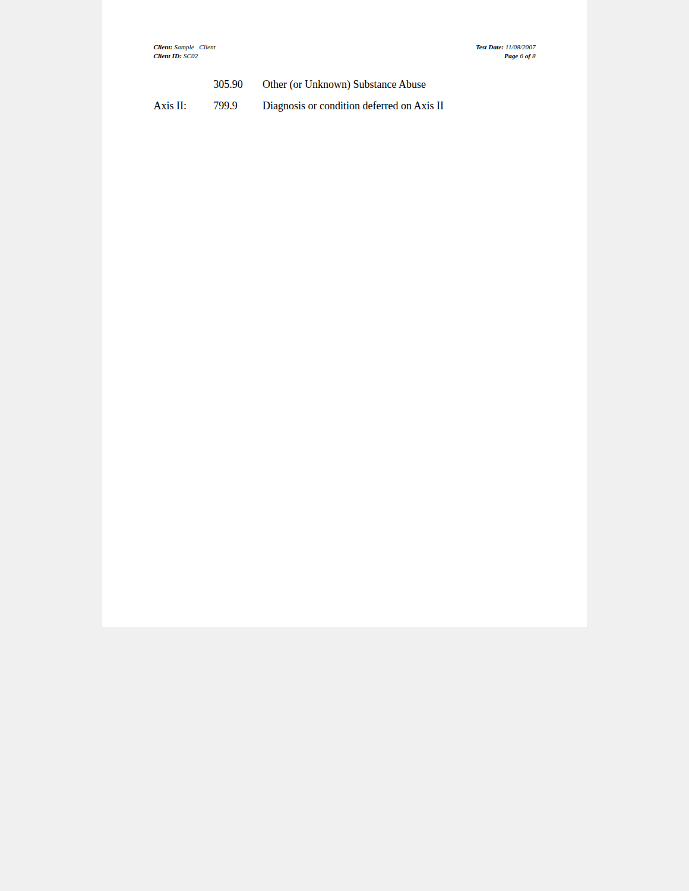Client: Sample Client
Client ID: SC02
Test Date: 11/08/2007
Page 6 of 8
Axis II: 305.90 Other (or Unknown) Substance Abuse
Axis II: 799.9 Diagnosis or condition deferred on Axis II